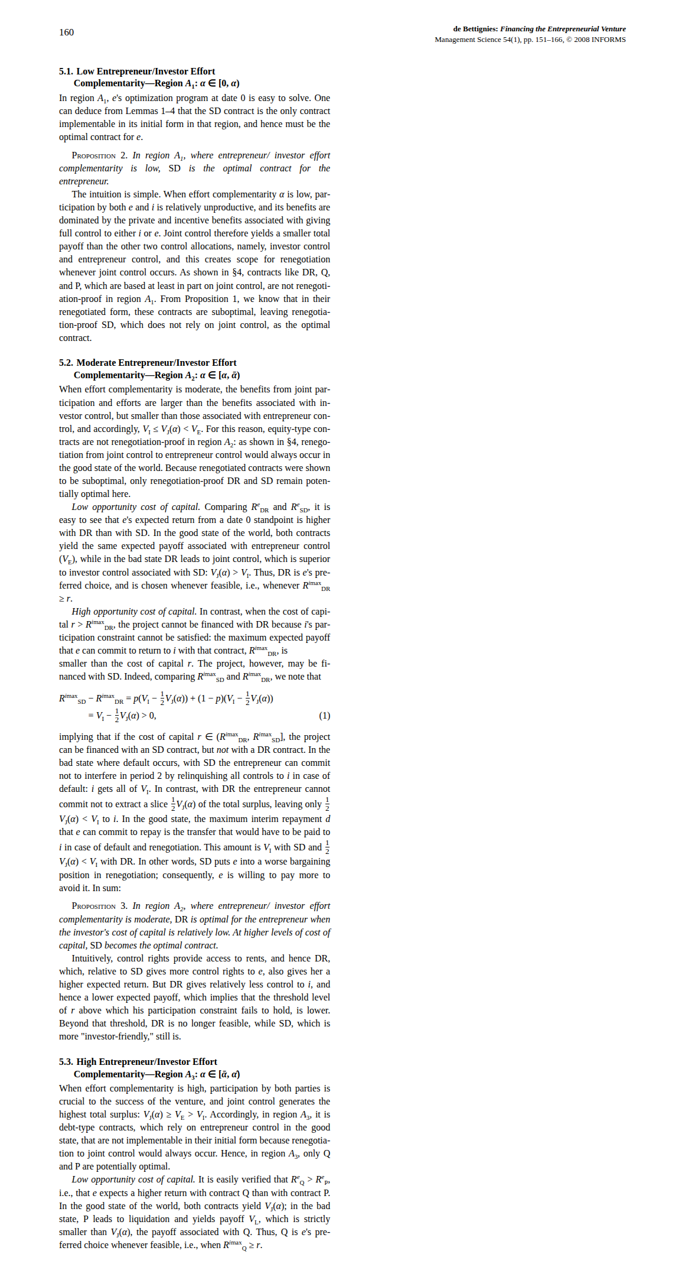160
de Bettignies: Financing the Entrepreneurial Venture
Management Science 54(1), pp. 151–166, © 2008 INFORMS
5.1. Low Entrepreneur/Investor EffortComplementarity—Region A1: α ∈ [0, α)
In region A1, e's optimization program at date 0 is easy to solve. One can deduce from Lemmas 1–4 that the SD contract is the only contract implementable in its initial form in that region, and hence must be the optimal contract for e.
Proposition 2. In region A1, where entrepreneur/ investor effort complementarity is low, SD is the optimal contract for the entrepreneur.
The intuition is simple. When effort complementarity α is low, participation by both e and i is relatively unproductive, and its benefits are dominated by the private and incentive benefits associated with giving full control to either i or e. Joint control therefore yields a smaller total payoff than the other two control allocations, namely, investor control and entrepreneur control, and this creates scope for renegotiation whenever joint control occurs. As shown in §4, contracts like DR, Q, and P, which are based at least in part on joint control, are not renegotiation-proof in region A1. From Proposition 1, we know that in their renegotiated form, these contracts are suboptimal, leaving renegotiation-proof SD, which does not rely on joint control, as the optimal contract.
5.2. Moderate Entrepreneur/Investor EffortComplementarity—Region A2: α ∈ [α, ᾱ)
When effort complementarity is moderate, the benefits from joint participation and efforts are larger than the benefits associated with investor control, but smaller than those associated with entrepreneur control, and accordingly, VI ≤ VJ(α) < VE. For this reason, equity-type contracts are not renegotiation-proof in region A2: as shown in §4, renegotiation from joint control to entrepreneur control would always occur in the good state of the world. Because renegotiated contracts were shown to be suboptimal, only renegotiation-proof DR and SD remain potentially optimal here.
Low opportunity cost of capital. Comparing ReDR and ReSD, it is easy to see that e's expected return from a date 0 standpoint is higher with DR than with SD. In the good state of the world, both contracts yield the same expected payoff associated with entrepreneur control (VE), while in the bad state DR leads to joint control, which is superior to investor control associated with SD: VJ(α) > VI. Thus, DR is e's preferred choice, and is chosen whenever feasible, i.e., whenever RimaxDR ≥ r.
High opportunity cost of capital. In contrast, when the cost of capital r > RimaxDR, the project cannot be financed with DR because i's participation constraint cannot be satisfied: the maximum expected payoff that e can commit to return to i with that contract, RimaxDR, is
smaller than the cost of capital r. The project, however, may be financed with SD. Indeed, comparing RimaxSD and RimaxDR, we note that
RimaxSD − RimaxDR = p(VI − 12 VJ(α)) + (1 − p)(VI − 12 VJ(α)) = VI − 12 VJ(α) > 0, (1)
implying that if the cost of capital r ∈ (RimaxDR, RimaxSD], the project can be financed with an SD contract, but not with a DR contract. In the bad state where default occurs, with SD the entrepreneur can commit not to interfere in period 2 by relinquishing all controls to i in case of default: i gets all of VI. In contrast, with DR the entrepreneur cannot commit not to extract a slice 12 VJ(α) of the total surplus, leaving only 12 VJ(α) < VI to i. In the good state, the maximum interim repayment d that e can commit to repay is the transfer that would have to be paid to i in case of default and renegotiation. This amount is VI with SD and 12 VJ(α) < VI with DR. In other words, SD puts e into a worse bargaining position in renegotiation; consequently, e is willing to pay more to avoid it. In sum:
Proposition 3. In region A2, where entrepreneur/ investor effort complementarity is moderate, DR is optimal for the entrepreneur when the investor's cost of capital is relatively low. At higher levels of cost of capital, SD becomes the optimal contract.
Intuitively, control rights provide access to rents, and hence DR, which, relative to SD gives more control rights to e, also gives her a higher expected return. But DR gives relatively less control to i, and hence a lower expected payoff, which implies that the threshold level of r above which his participation constraint fails to hold, is lower. Beyond that threshold, DR is no longer feasible, while SD, which is more "investor-friendly," still is.
5.3. High Entrepreneur/Investor EffortComplementarity—Region A3: α ∈ [ᾱ, α̂)
When effort complementarity is high, participation by both parties is crucial to the success of the venture, and joint control generates the highest total surplus: VJ(α) ≥ VE > VI. Accordingly, in region A3, it is debt-type contracts, which rely on entrepreneur control in the good state, that are not implementable in their initial form because renegotiation to joint control would always occur. Hence, in region A3, only Q and P are potentially optimal.
Low opportunity cost of capital. It is easily verified that ReQ > ReP, i.e., that e expects a higher return with contract Q than with contract P. In the good state of the world, both contracts yield VJ(α); in the bad state, P leads to liquidation and yields payoff VL, which is strictly smaller than VJ(α), the payoff associated with Q. Thus, Q is e's preferred choice whenever feasible, i.e., when RimaxQ ≥ r.